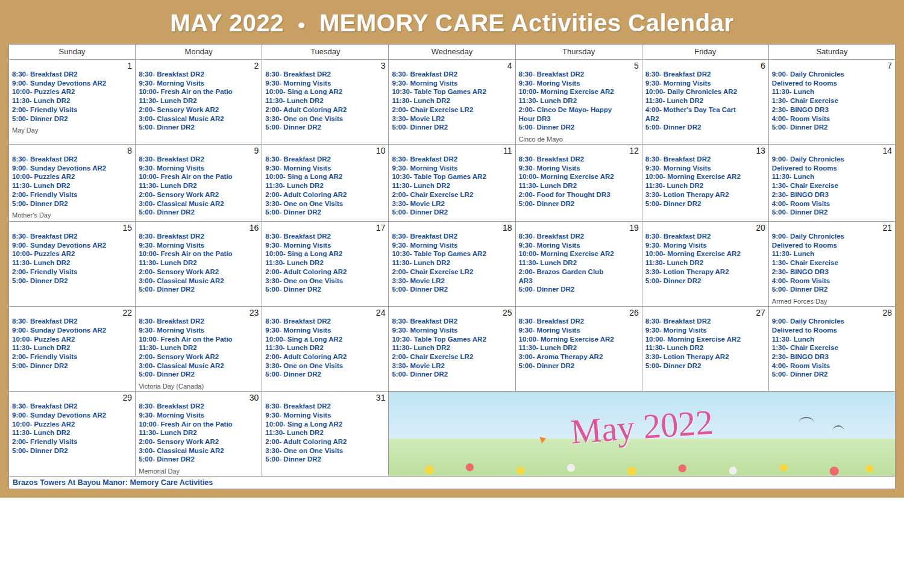MAY 2022 • MEMORY CARE Activities Calendar
| Sunday | Monday | Tuesday | Wednesday | Thursday | Friday | Saturday |
| --- | --- | --- | --- | --- | --- | --- |
| 1 8:30- Breakfast DR2 9:00- Sunday Devotions AR2 10:00- Puzzles AR2 11:30- Lunch DR2 2:00- Friendly Visits 5:00- Dinner DR2 May Day | 2 8:30- Breakfast DR2 9:30- Morning Visits 10:00- Fresh Air on the Patio 11:30- Lunch DR2 2:00- Sensory Work AR2 3:00- Classical Music AR2 5:00- Dinner DR2 | 3 8:30- Breakfast DR2 9:30- Morning Visits 10:00- Sing a Long AR2 11:30- Lunch DR2 2:00- Adult Coloring AR2 3:30- One on One Visits 5:00- Dinner DR2 | 4 8:30- Breakfast DR2 9:30- Morning Visits 10:30- Table Top Games AR2 11:30- Lunch DR2 2:00- Chair Exercise LR2 3:30- Movie LR2 5:00- Dinner DR2 | 5 8:30- Breakfast DR2 9:30- Moring Visits 10:00- Morning Exercise AR2 11:30- Lunch DR2 2:00- Cinco De Mayo- Happy Hour DR3 5:00- Dinner DR2 Cinco de Mayo | 6 8:30- Breakfast DR2 9:30- Morning Visits 10:00- Daily Chronicles AR2 11:30- Lunch DR2 4:00- Mother's Day Tea Cart AR2 5:00- Dinner DR2 | 7 9:00- Daily Chronicles Delivered to Rooms 11:30- Lunch 1:30- Chair Exercise 2:30- BINGO DR3 4:00- Room Visits 5:00- Dinner DR2 |
| 8 8:30- Breakfast DR2 9:00- Sunday Devotions AR2 10:00- Puzzles AR2 11:30- Lunch DR2 2:00- Friendly Visits 5:00- Dinner DR2 Mother's Day | 9 8:30- Breakfast DR2 9:30- Morning Visits 10:00- Fresh Air on the Patio 11:30- Lunch DR2 2:00- Sensory Work AR2 3:00- Classical Music AR2 5:00- Dinner DR2 | 10 8:30- Breakfast DR2 9:30- Morning Visits 10:00- Sing a Long AR2 11:30- Lunch DR2 2:00- Adult Coloring AR2 3:30- One on One Visits 5:00- Dinner DR2 | 11 8:30- Breakfast DR2 9:30- Morning Visits 10:30- Table Top Games AR2 11:30- Lunch DR2 2:00- Chair Exercise LR2 3:30- Movie LR2 5:00- Dinner DR2 | 12 8:30- Breakfast DR2 9:30- Moring Visits 10:00- Morning Exercise AR2 11:30- Lunch DR2 2:00- Food for Thought DR3 5:00- Dinner DR2 | 13 8:30- Breakfast DR2 9:30- Morning Visits 10:00- Morning Exercise AR2 11:30- Lunch DR2 3:30- Lotion Therapy AR2 5:00- Dinner DR2 | 14 9:00- Daily Chronicles Delivered to Rooms 11:30- Lunch 1:30- Chair Exercise 2:30- BINGO DR3 4:00- Room Visits 5:00- Dinner DR2 |
| 15 8:30- Breakfast DR2 9:00- Sunday Devotions AR2 10:00- Puzzles AR2 11:30- Lunch DR2 2:00- Friendly Visits 5:00- Dinner DR2 | 16 8:30- Breakfast DR2 9:30- Morning Visits 10:00- Fresh Air on the Patio 11:30- Lunch DR2 2:00- Sensory Work AR2 3:00- Classical Music AR2 5:00- Dinner DR2 | 17 8:30- Breakfast DR2 9:30- Morning Visits 10:00- Sing a Long AR2 11:30- Lunch DR2 2:00- Adult Coloring AR2 3:30- One on One Visits 5:00- Dinner DR2 | 18 8:30- Breakfast DR2 9:30- Morning Visits 10:30- Table Top Games AR2 11:30- Lunch DR2 2:00- Chair Exercise LR2 3:30- Movie LR2 5:00- Dinner DR2 | 19 8:30- Breakfast DR2 9:30- Moring Visits 10:00- Morning Exercise AR2 11:30- Lunch DR2 2:00- Brazos Garden Club AR3 5:00- Dinner DR2 | 20 8:30- Breakfast DR2 9:30- Moring Visits 10:00- Morning Exercise AR2 11:30- Lunch DR2 3:30- Lotion Therapy AR2 5:00- Dinner DR2 | 21 9:00- Daily Chronicles Delivered to Rooms 11:30- Lunch 1:30- Chair Exercise 2:30- BINGO DR3 4:00- Room Visits 5:00- Dinner DR2 Armed Forces Day |
| 22 8:30- Breakfast DR2 9:00- Sunday Devotions AR2 10:00- Puzzles AR2 11:30- Lunch DR2 2:00- Friendly Visits 5:00- Dinner DR2 | 23 8:30- Breakfast DR2 9:30- Morning Visits 10:00- Fresh Air on the Patio 11:30- Lunch DR2 2:00- Sensory Work AR2 3:00- Classical Music AR2 5:00- Dinner DR2 Victoria Day (Canada) | 24 8:30- Breakfast DR2 9:30- Morning Visits 10:00- Sing a Long AR2 11:30- Lunch DR2 2:00- Adult Coloring AR2 3:30- One on One Visits 5:00- Dinner DR2 | 25 8:30- Breakfast DR2 9:30- Morning Visits 10:30- Table Top Games AR2 11:30- Lunch DR2 2:00- Chair Exercise LR2 3:30- Movie LR2 5:00- Dinner DR2 | 26 8:30- Breakfast DR2 9:30- Moring Visits 10:00- Morning Exercise AR2 11:30- Lunch DR2 3:00- Aroma Therapy AR2 5:00- Dinner DR2 | 27 8:30- Breakfast DR2 9:30- Moring Visits 10:00- Morning Exercise AR2 11:30- Lunch DR2 3:30- Lotion Therapy AR2 5:00- Dinner DR2 | 28 9:00- Daily Chronicles Delivered to Rooms 11:30- Lunch 1:30- Chair Exercise 2:30- BINGO DR3 4:00- Room Visits 5:00- Dinner DR2 |
| 29 8:30- Breakfast DR2 9:00- Sunday Devotions AR2 10:00- Puzzles AR2 11:30- Lunch DR2 2:00- Friendly Visits 5:00- Dinner DR2 | 30 8:30- Breakfast DR2 9:30- Morning Visits 10:00- Fresh Air on the Patio 11:30- Lunch DR2 2:00- Sensory Work AR2 3:00- Classical Music AR2 5:00- Dinner DR2 Memorial Day | 31 8:30- Breakfast DR2 9:30- Morning Visits 10:00- Sing a Long AR2 11:30- Lunch DR2 2:00- Adult Coloring AR2 3:30- One on One Visits 5:00- Dinner DR2 | May 2022 |
Brazos Towers At Bayou Manor: Memory Care Activities